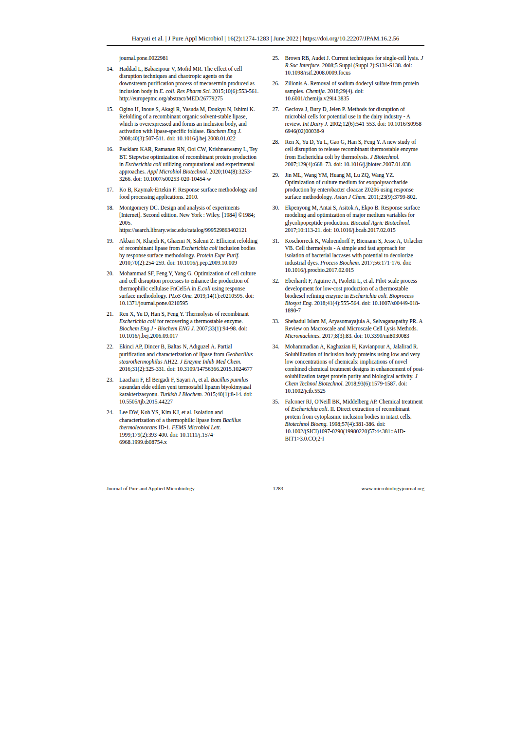Haryati et al. | J Pure Appl Microbiol | 16(2):1274-1283 | June 2022 | https://doi.org/10.22207/JPAM.16.2.56
journal.pone.0022981
14. Haddad L, Babaeipour V, Mofid MR. The effect of cell disruption techniques and chaotropic agents on the downstream purification process of mecasermin produced as inclusion body in E. coli. Res Pharm Sci. 2015;10(6):553-561. http://europepmc.org/abstract/MED/26779275
15. Ogino H, Inoue S, Akagi R, Yasuda M, Doukyu N, Ishimi K. Refolding of a recombinant organic solvent-stable lipase, which is overexpressed and forms an inclusion body, and activation with lipase-specific foldase. Biochem Eng J. 2008;40(3):507-511. doi: 10.1016/j.bej.2008.01.022
16. Packiam KAR, Ramanan RN, Ooi CW, Krishnaswamy L, Tey BT. Stepwise optimization of recombinant protein production in Escherichia coli utilizing computational and experimental approaches. Appl Microbiol Biotechnol. 2020;104(8):3253-3266. doi: 10.1007/s00253-020-10454-w
17. Ko B, Kaymak-Ertekin F. Response surface methodology and food processing applications. 2010.
18. Montgomery DC. Design and analysis of experiments [Internet]. Second edition. New York : Wiley. [1984] ©1984; 2005. https://search.library.wisc.edu/catalog/999529863402121
19. Akbari N, Khajeh K, Ghaemi N, Salemi Z. Efficient refolding of recombinant lipase from Escherichia coli inclusion bodies by response surface methodology. Protein Expr Purif. 2010;70(2):254-259. doi: 10.1016/j.pep.2009.10.009
20. Mohammad SF, Feng Y, Yang G. Optimization of cell culture and cell disruption processes to enhance the production of thermophilic cellulase FnCel5A in E.coli using response surface methodology. PLoS One. 2019;14(1):e0210595. doi: 10.1371/journal.pone.0210595
21. Ren X, Yu D, Han S, Feng Y. Thermolysis of recombinant Escherichia coli for recovering a thermostable enzyme. Biochem Eng J - Biochem ENG J. 2007;33(1):94-98. doi: 10.1016/j.bej.2006.09.017
22. Ekinci AP, Dincer B, Baltas N, Adıguzel A. Partial purification and characterization of lipase from Geobacillus stearothermophilus AH22. J Enzyme Inhib Med Chem. 2016;31(2):325-331. doi: 10.3109/14756366.2015.1024677
23. Laachari F, El Bergadi F, Sayari A, et al. Bacillus pumilus susundan elde edilen yeni termostabil lipazın biyokimyasal karakterizasyonu. Turkish J Biochem. 2015;40(1):8-14. doi: 10.5505/tjb.2015.44227
24. Lee DW, Koh YS, Kim KJ, et al. Isolation and characterization of a thermophilic lipase from Bacillus thermoleovorans ID-1. FEMS Microbiol Lett. 1999;179(2):393-400. doi: 10.1111/j.1574-6968.1999.tb08754.x
25. Brown RB, Audet J. Current techniques for single-cell lysis. J R Soc Interface. 2008;5 Suppl (Suppl 2):S131-S138. doi: 10.1098/rsif.2008.0009.focus
26. Zilionis A. Removal of sodium dodecyl sulfate from protein samples. Chemija. 2018;29(4). doi: 10.6001/chemija.v29i4.3835
27. Geciova J, Bury D, Jelen P. Methods for disruption of microbial cells for potential use in the dairy industry - A review. Int Dairy J. 2002;12(6):541-553. doi: 10.1016/S0958-6946(02)00038-9
28. Ren X, Yu D, Yu L, Gao G, Han S, Feng Y. A new study of cell disruption to release recombinant thermostable enzyme from Escherichia coli by thermolysis. J Biotechnol. 2007;129(4):668–73. doi: 10.1016/j.jbiotec.2007.01.038
29. Jin ML, Wang YM, Huang M, Lu ZQ, Wang YZ. Optimization of culture medium for exopolysaccharide production by enterobacter cloacae Z0206 using response surface methodology. Asian J Chem. 2011;23(9):3799-802.
30. Ekpenyong M, Antai S, Asitok A, Ekpo B. Response surface modeling and optimization of major medium variables for glycolipopeptide production. Biocatal Agric Biotechnol. 2017;10:113-21. doi: 10.1016/j.bcab.2017.02.015
31. Koschorreck K, Wahrendorff F, Biemann S, Jesse A, Urlacher VB. Cell thermolysis - A simple and fast approach for isolation of bacterial laccases with potential to decolorize industrial dyes. Process Biochem. 2017;56:171-176. doi: 10.1016/j.procbio.2017.02.015
32. Eberhardt F, Aguirre A, Paoletti L, et al. Pilot-scale process development for low-cost production of a thermostable biodiesel refining enzyme in Escherichia coli. Bioprocess Biosyst Eng. 2018;41(4):555-564. doi: 10.1007/s00449-018-1890-7
33. Shehadul Islam M, Aryasomayajula A, Selvaganapathy PR. A Review on Macroscale and Microscale Cell Lysis Methods. Micromachines. 2017;8(3):83. doi: 10.3390/mi8030083
34. Mohammadian A, Kaghazian H, Kavianpour A, Jalalirad R. Solubilization of inclusion body proteins using low and very low concentrations of chemicals: implications of novel combined chemical treatment designs in enhancement of post-solubilization target protein purity and biological activity. J Chem Technol Biotechnol. 2018;93(6):1579-1587. doi: 10.1002/jctb.5525
35. Falconer RJ, O'Neill BK, Middelberg AP. Chemical treatment of Escherichia coli. II. Direct extraction of recombinant protein from cytoplasmic inclusion bodies in intact cells. Biotechnol Bioeng. 1998;57(4):381-386. doi: 10.1002/(SICI)1097-0290(19980220)57:4<381::AID-BIT1>3.0.CO;2-I
Journal of Pure and Applied Microbiology
1283
www.microbiologyjournal.org